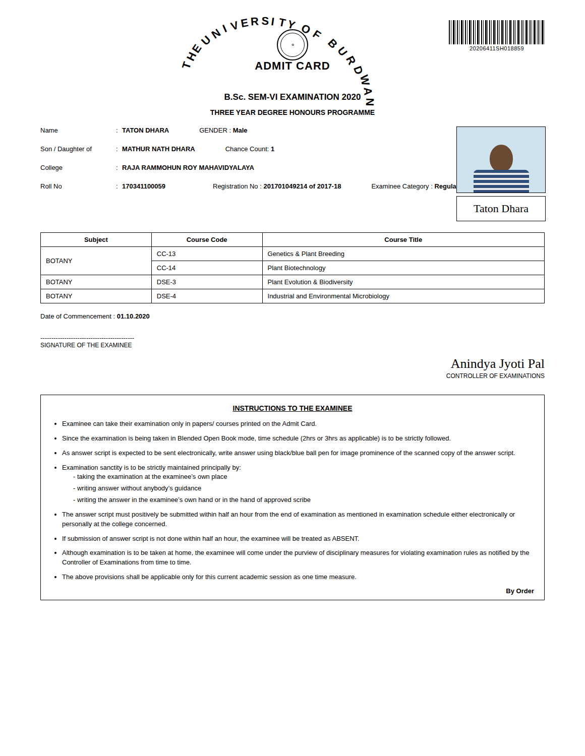20206411SH018859
T H E U N I V E R S I T Y O F B U R D W A N
⚙
ADMIT CARD
B.Sc. SEM-VI EXAMINATION 2020
THREE YEAR DEGREE HONOURS PROGRAMME
Taton Dhara
Name
:
TATON DHARA
GENDER : Male
Son / Daughter of
:
MATHUR NATH DHARA
Chance Count: 1
College
:
RAJA RAMMOHUN ROY MAHAVIDYALAYA
Roll No
:
170341100059
Registration No : 201701049214 of 2017-18
Examinee Category : Regular
| Subject | Course Code | Course Title |
| --- | --- | --- |
| BOTANY | CC-13 | Genetics & Plant Breeding |
| CC-14 | Plant Biotechnology |
| BOTANY | DSE-3 | Plant Evolution & Biodiversity |
| BOTANY | DSE-4 | Industrial and Environmental Microbiology |
Date of Commencement : 01.10.2020
-------------------------------------------
SIGNATURE OF THE EXAMINEE
Anindya Jyoti Pal
CONTROLLER OF EXAMINATIONS
INSTRUCTIONS TO THE EXAMINEE
Examinee can take their examination only in papers/ courses printed on the Admit Card.
Since the examination is being taken in Blended Open Book mode, time schedule (2hrs or 3hrs as applicable) is to be strictly followed.
As answer script is expected to be sent electronically, write answer using black/blue ball pen for image prominence of the scanned copy of the answer script.
Examination sanctity is to be strictly maintained principally by:
- taking the examination at the examinee’s own place
- writing answer without anybody’s guidance
- writing the answer in the examinee’s own hand or in the hand of approved scribe
The answer script must positively be submitted within half an hour from the end of examination as mentioned in examination schedule either electronically or personally at the college concerned.
If submission of answer script is not done within half an hour, the examinee will be treated as ABSENT.
Although examination is to be taken at home, the examinee will come under the purview of disciplinary measures for violating examination rules as notified by the Controller of Examinations from time to time.
The above provisions shall be applicable only for this current academic session as one time measure.
By Order